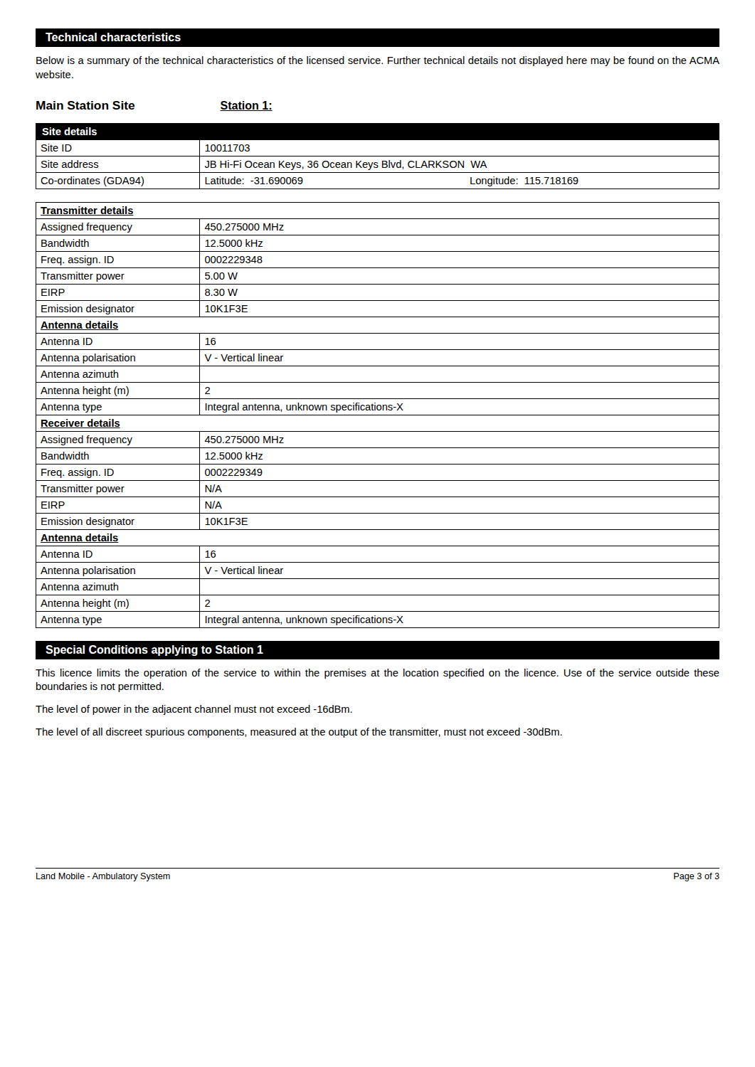Technical characteristics
Below is a summary of the technical characteristics of the licensed service. Further technical details not displayed here may be found on the ACMA website.
Main Station Site
Station 1:
| Site details |
| --- |
| Site ID | 10011703 |
| Site address | JB Hi-Fi Ocean Keys, 36 Ocean Keys Blvd, CLARKSON WA |
| Co-ordinates (GDA94) | Latitude: -31.690069 Longitude: 115.718169 |
| Transmitter details |
| Assigned frequency | 450.275000 MHz |
| Bandwidth | 12.5000 kHz |
| Freq. assign. ID | 0002229348 |
| Transmitter power | 5.00 W |
| EIRP | 8.30 W |
| Emission designator | 10K1F3E |
| Antenna details |
| Antenna ID | 16 |
| Antenna polarisation | V - Vertical linear |
| Antenna azimuth | |
| Antenna height (m) | 2 |
| Antenna type | Integral antenna, unknown specifications-X |
| Receiver details |
| Assigned frequency | 450.275000 MHz |
| Bandwidth | 12.5000 kHz |
| Freq. assign. ID | 0002229349 |
| Transmitter power | N/A |
| EIRP | N/A |
| Emission designator | 10K1F3E |
| Antenna details |
| Antenna ID | 16 |
| Antenna polarisation | V - Vertical linear |
| Antenna azimuth | |
| Antenna height (m) | 2 |
| Antenna type | Integral antenna, unknown specifications-X |
Special Conditions applying to Station 1
This licence limits the operation of the service to within the premises at the location specified on the licence. Use of the service outside these boundaries is not permitted.
The level of power in the adjacent channel must not exceed -16dBm.
The level of all discreet spurious components, measured at the output of the transmitter, must not exceed -30dBm.
Land Mobile - Ambulatory System Page 3 of 3